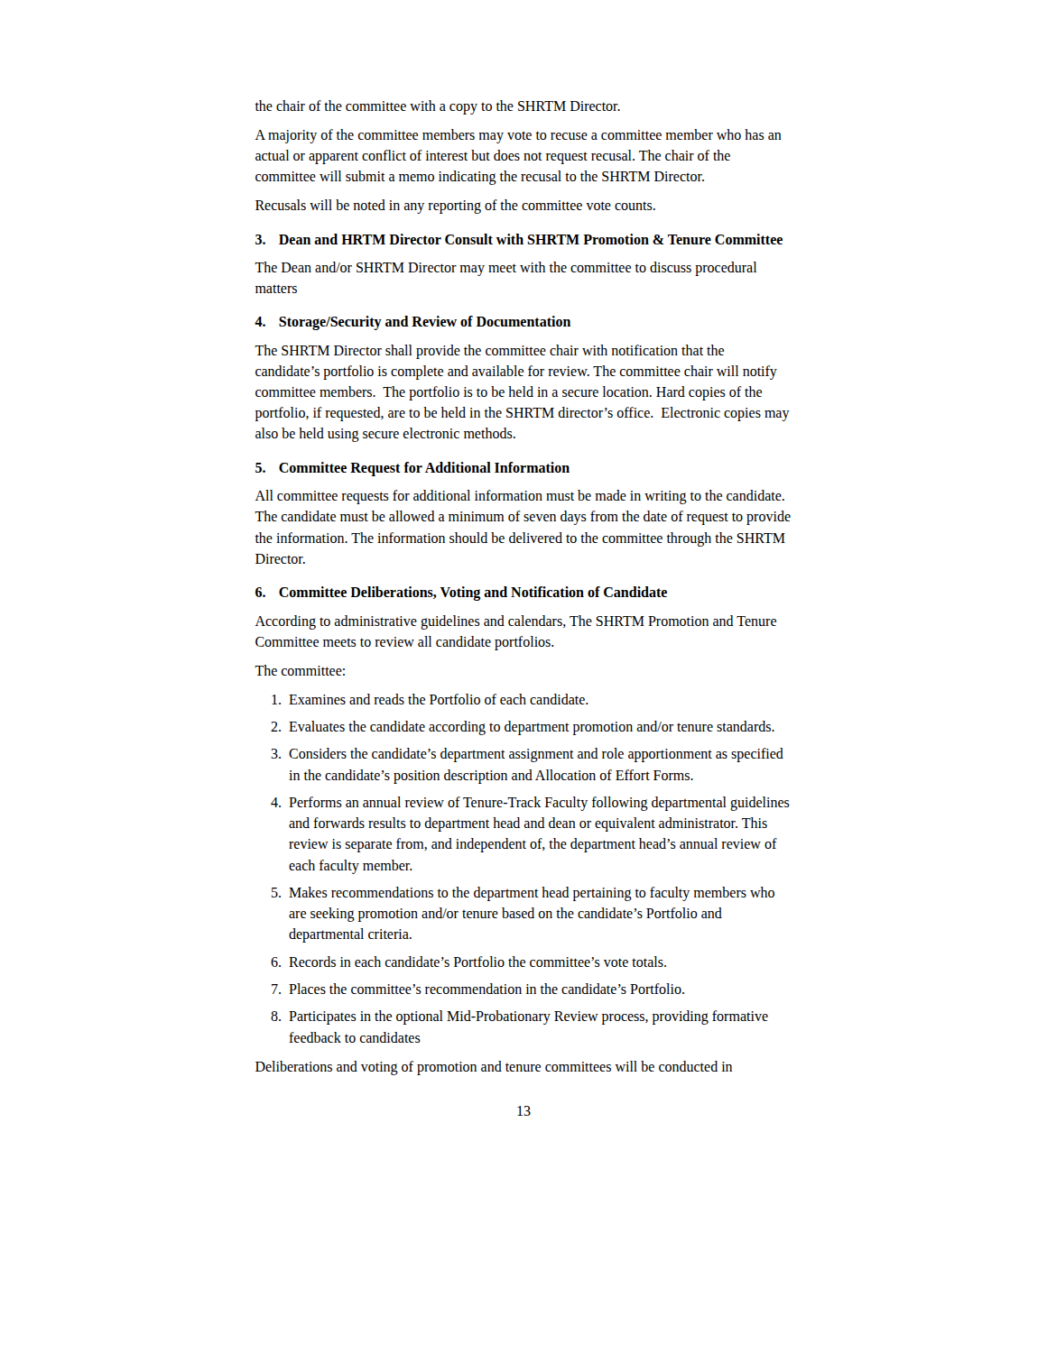the chair of the committee with a copy to the SHRTM Director.
A majority of the committee members may vote to recuse a committee member who has an actual or apparent conflict of interest but does not request recusal. The chair of the committee will submit a memo indicating the recusal to the SHRTM Director.
Recusals will be noted in any reporting of the committee vote counts.
3. Dean and HRTM Director Consult with SHRTM Promotion & Tenure Committee
The Dean and/or SHRTM Director may meet with the committee to discuss procedural matters
4. Storage/Security and Review of Documentation
The SHRTM Director shall provide the committee chair with notification that the candidate’s portfolio is complete and available for review. The committee chair will notify committee members. The portfolio is to be held in a secure location. Hard copies of the portfolio, if requested, are to be held in the SHRTM director’s office. Electronic copies may also be held using secure electronic methods.
5. Committee Request for Additional Information
All committee requests for additional information must be made in writing to the candidate. The candidate must be allowed a minimum of seven days from the date of request to provide the information. The information should be delivered to the committee through the SHRTM Director.
6. Committee Deliberations, Voting and Notification of Candidate
According to administrative guidelines and calendars, The SHRTM Promotion and Tenure Committee meets to review all candidate portfolios.
The committee:
Examines and reads the Portfolio of each candidate.
Evaluates the candidate according to department promotion and/or tenure standards.
Considers the candidate’s department assignment and role apportionment as specified in the candidate’s position description and Allocation of Effort Forms.
Performs an annual review of Tenure-Track Faculty following departmental guidelines and forwards results to department head and dean or equivalent administrator. This review is separate from, and independent of, the department head’s annual review of each faculty member.
Makes recommendations to the department head pertaining to faculty members who are seeking promotion and/or tenure based on the candidate’s Portfolio and departmental criteria.
Records in each candidate’s Portfolio the committee’s vote totals.
Places the committee’s recommendation in the candidate’s Portfolio.
Participates in the optional Mid-Probationary Review process, providing formative feedback to candidates
Deliberations and voting of promotion and tenure committees will be conducted in
13